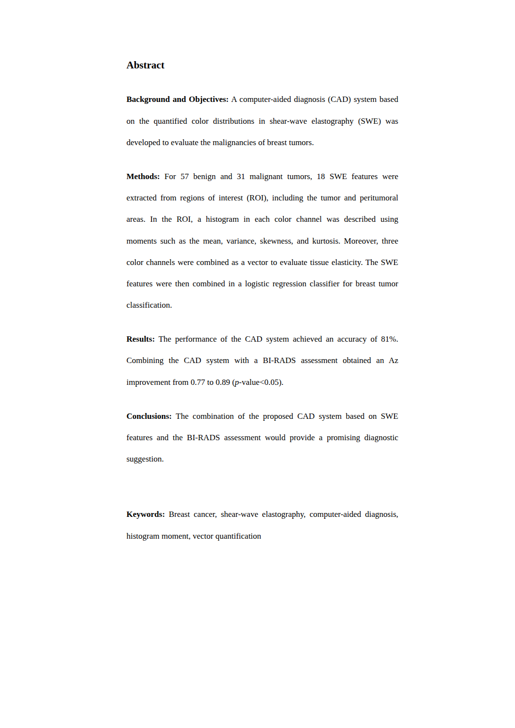Abstract
Background and Objectives: A computer-aided diagnosis (CAD) system based on the quantified color distributions in shear-wave elastography (SWE) was developed to evaluate the malignancies of breast tumors.
Methods: For 57 benign and 31 malignant tumors, 18 SWE features were extracted from regions of interest (ROI), including the tumor and peritumoral areas. In the ROI, a histogram in each color channel was described using moments such as the mean, variance, skewness, and kurtosis. Moreover, three color channels were combined as a vector to evaluate tissue elasticity. The SWE features were then combined in a logistic regression classifier for breast tumor classification.
Results: The performance of the CAD system achieved an accuracy of 81%. Combining the CAD system with a BI-RADS assessment obtained an Az improvement from 0.77 to 0.89 (p-value<0.05).
Conclusions: The combination of the proposed CAD system based on SWE features and the BI-RADS assessment would provide a promising diagnostic suggestion.
Keywords: Breast cancer, shear-wave elastography, computer-aided diagnosis, histogram moment, vector quantification